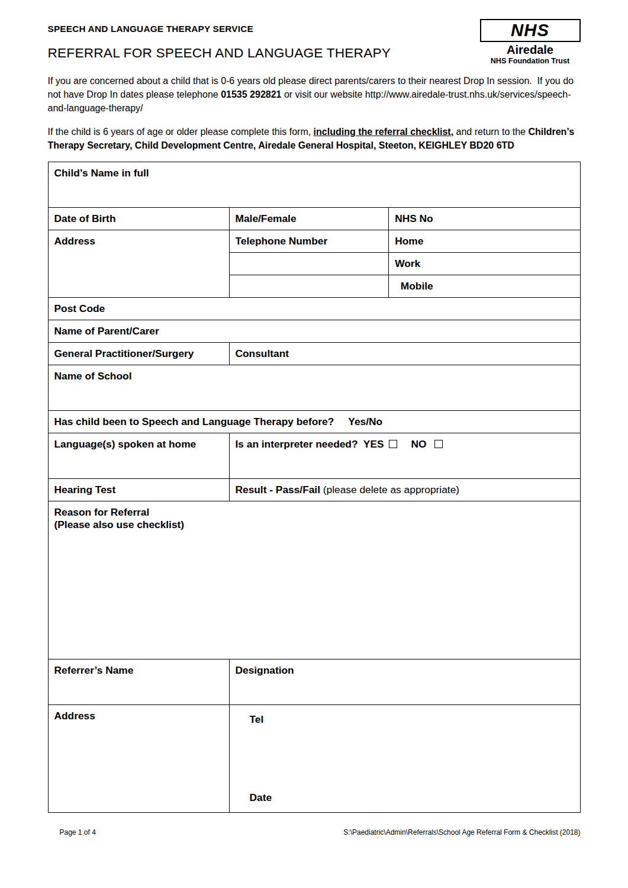NHS
Airedale
NHS Foundation Trust
SPEECH AND LANGUAGE THERAPY SERVICE
REFERRAL FOR SPEECH AND LANGUAGE THERAPY
If you are concerned about a child that is 0-6 years old please direct parents/carers to their nearest Drop In session. If you do not have Drop In dates please telephone 01535 292821 or visit our website http://www.airedale-trust.nhs.uk/services/speech-and-language-therapy/
If the child is 6 years of age or older please complete this form, including the referral checklist, and return to the Children’s Therapy Secretary, Child Development Centre, Airedale General Hospital, Steeton, KEIGHLEY BD20 6TD
| Child’s Name in full |
| Date of Birth | Male/Female | NHS No |
| Address | Telephone Number | Home |
| | Work |
| | Mobile |
| Post Code |
| Name of Parent/Carer |
| General Practitioner/Surgery | Consultant |
| Name of School |
| Has child been to Speech and Language Therapy before? Yes/No |
| Language(s) spoken at home | Is an interpreter needed? YES NO |
| Hearing Test | Result - Pass/Fail (please delete as appropriate) |
| Reason for Referral (Please also use checklist) |
| Referrer’s Name | Designation |
| Address | Tel Date |
Page 1 of 4
S:\Paediatric\Admin\Referrals\School Age Referral Form & Checklist (2018)